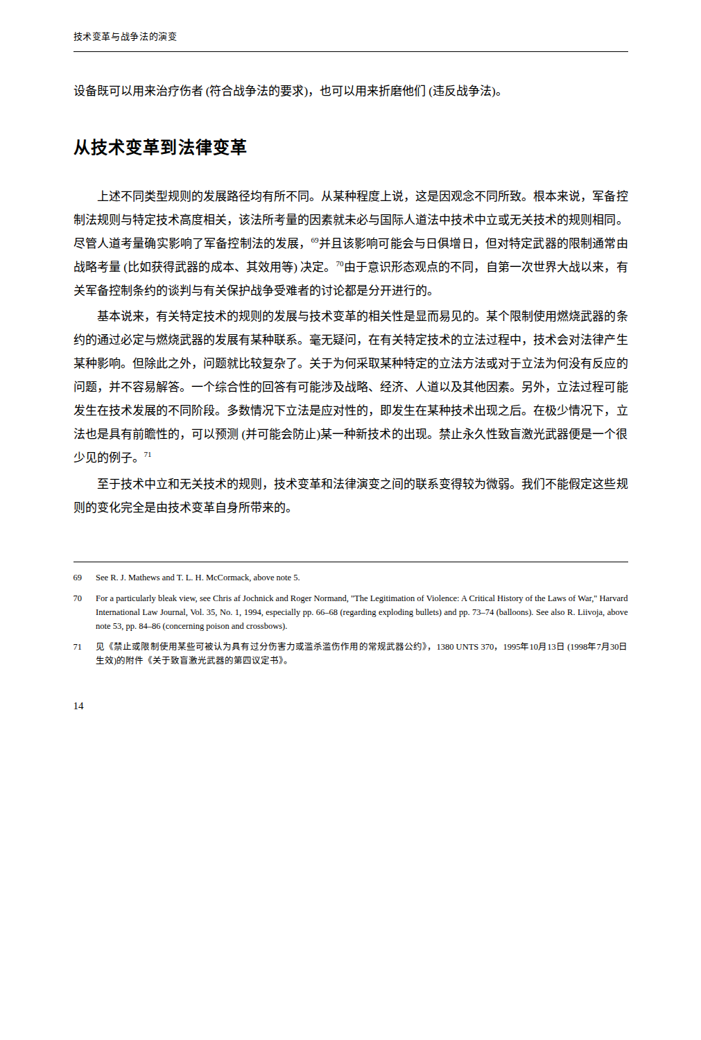技术变革与战争法的演变
设备既可以用来治疗伤者 (符合战争法的要求)，也可以用来折磨他们 (违反战争法)。
从技术变革到法律变革
上述不同类型规则的发展路径均有所不同。从某种程度上说，这是因观念不同所致。根本来说，军备控制法规则与特定技术高度相关，该法所考量的因素就未必与国际人道法中技术中立或无关技术的规则相同。尽管人道考量确实影响了军备控制法的发展，69并且该影响可能会与日俱增日，但对特定武器的限制通常由战略考量 (比如获得武器的成本、其效用等) 决定。70由于意识形态观点的不同，自第一次世界大战以来，有关军备控制条约的谈判与有关保护战争受难者的讨论都是分开进行的。
基本说来，有关特定技术的规则的发展与技术变革的相关性是显而易见的。某个限制使用燃烧武器的条约的通过必定与燃烧武器的发展有某种联系。毫无疑问，在有关特定技术的立法过程中，技术会对法律产生某种影响。但除此之外，问题就比较复杂了。关于为何采取某种特定的立法方法或对于立法为何没有反应的问题，并不容易解答。一个综合性的回答有可能涉及战略、经济、人道以及其他因素。另外，立法过程可能发生在技术发展的不同阶段。多数情况下立法是应对性的，即发生在某种技术出现之后。在极少情况下，立法也是具有前瞻性的，可以预测 (并可能会防止)某一种新技术的出现。禁止永久性致盲激光武器便是一个很少见的例子。71
至于技术中立和无关技术的规则，技术变革和法律演变之间的联系变得较为微弱。我们不能假定这些规则的变化完全是由技术变革自身所带来的。
69 See R. J. Mathews and T. L. H. McCormack, above note 5.
70 For a particularly bleak view, see Chris af Jochnick and Roger Normand, "The Legitimation of Violence: A Critical History of the Laws of War," Harvard International Law Journal, Vol. 35, No. 1, 1994, especially pp. 66–68 (regarding exploding bullets) and pp. 73–74 (balloons). See also R. Liivoja, above note 53, pp. 84–86 (concerning poison and crossbows).
71 见《禁止或限制使用某些可被认为具有过分伤害力或滥杀滥伤作用的常规武器公约》，1380 UNTS 370，1995年10月13日 (1998年7月30日生效)的附件《关于致盲激光武器的第四议定书》。
14